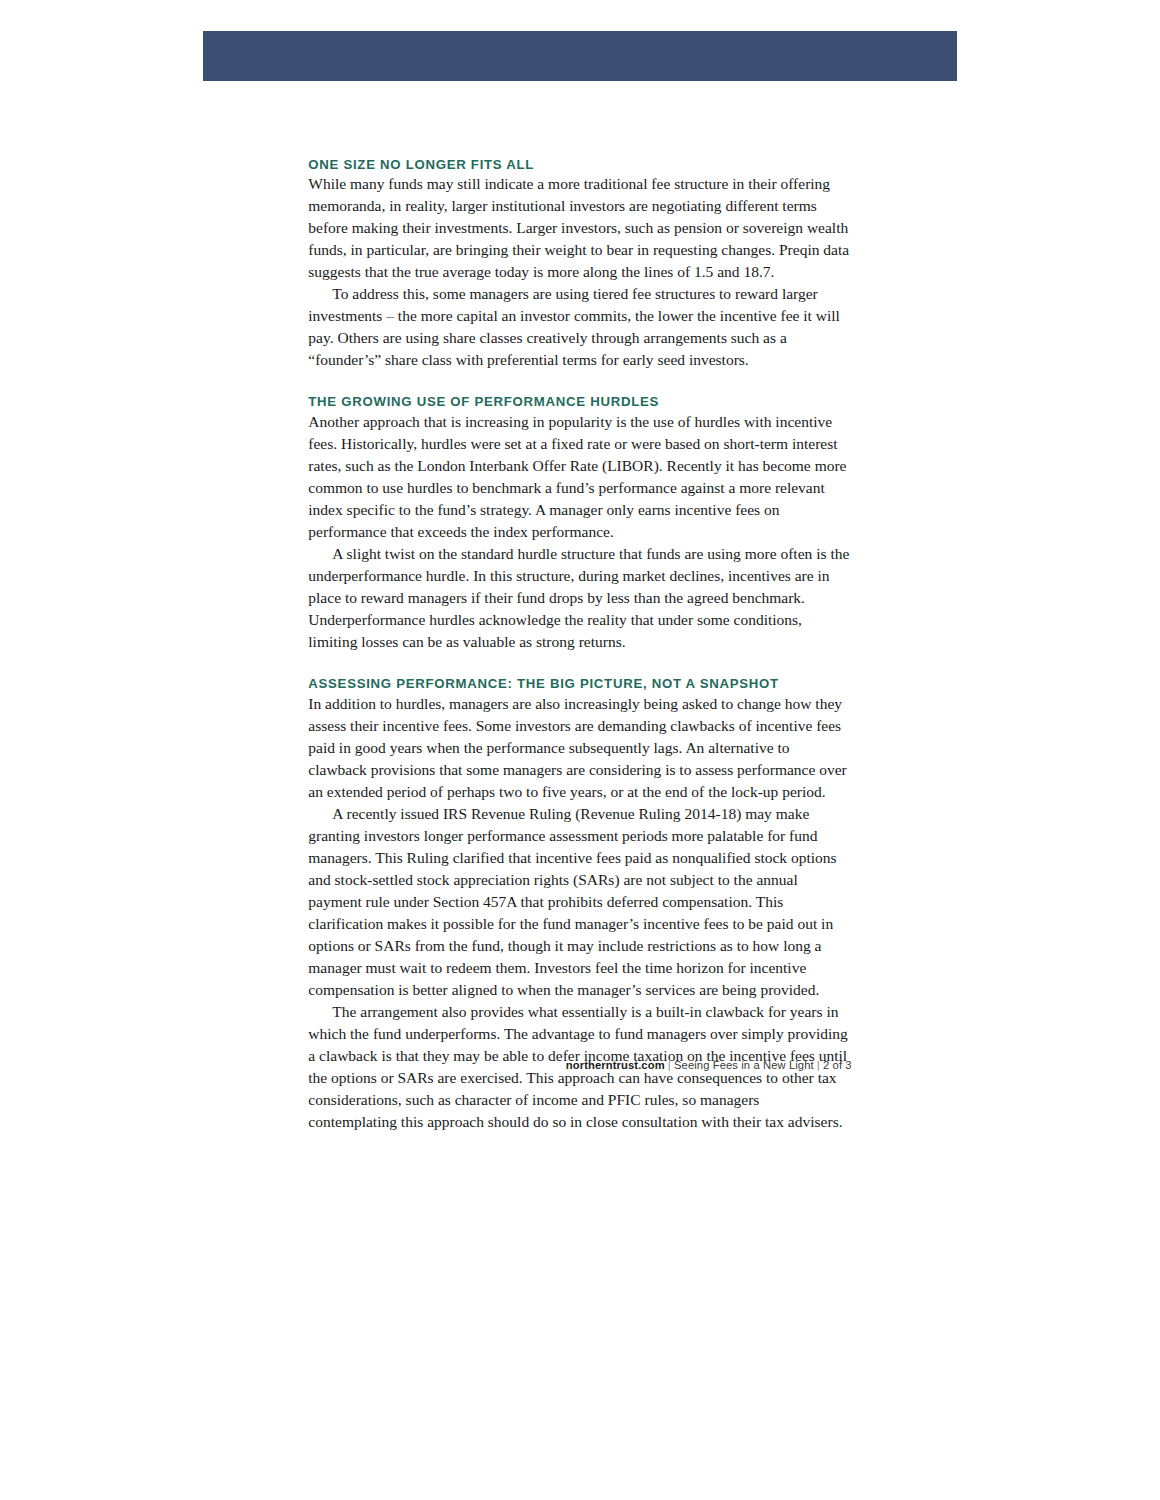One Size No Longer Fits All
While many funds may still indicate a more traditional fee structure in their offering memoranda, in reality, larger institutional investors are negotiating different terms before making their investments. Larger investors, such as pension or sovereign wealth funds, in particular, are bringing their weight to bear in requesting changes. Preqin data suggests that the true average today is more along the lines of 1.5 and 18.7.
To address this, some managers are using tiered fee structures to reward larger investments – the more capital an investor commits, the lower the incentive fee it will pay. Others are using share classes creatively through arrangements such as a “founder’s” share class with preferential terms for early seed investors.
The Growing Use of Performance Hurdles
Another approach that is increasing in popularity is the use of hurdles with incentive fees. Historically, hurdles were set at a fixed rate or were based on short-term interest rates, such as the London Interbank Offer Rate (LIBOR). Recently it has become more common to use hurdles to benchmark a fund’s performance against a more relevant index specific to the fund’s strategy. A manager only earns incentive fees on performance that exceeds the index performance.
A slight twist on the standard hurdle structure that funds are using more often is the underperformance hurdle. In this structure, during market declines, incentives are in place to reward managers if their fund drops by less than the agreed benchmark. Underperformance hurdles acknowledge the reality that under some conditions, limiting losses can be as valuable as strong returns.
Assessing Performance: The Big Picture, Not a Snapshot
In addition to hurdles, managers are also increasingly being asked to change how they assess their incentive fees. Some investors are demanding clawbacks of incentive fees paid in good years when the performance subsequently lags. An alternative to clawback provisions that some managers are considering is to assess performance over an extended period of perhaps two to five years, or at the end of the lock-up period.
A recently issued IRS Revenue Ruling (Revenue Ruling 2014-18) may make granting investors longer performance assessment periods more palatable for fund managers. This Ruling clarified that incentive fees paid as nonqualified stock options and stock-settled stock appreciation rights (SARs) are not subject to the annual payment rule under Section 457A that prohibits deferred compensation. This clarification makes it possible for the fund manager’s incentive fees to be paid out in options or SARs from the fund, though it may include restrictions as to how long a manager must wait to redeem them. Investors feel the time horizon for incentive compensation is better aligned to when the manager’s services are being provided.
The arrangement also provides what essentially is a built-in clawback for years in which the fund underperforms. The advantage to fund managers over simply providing a clawback is that they may be able to defer income taxation on the incentive fees until the options or SARs are exercised. This approach can have consequences to other tax considerations, such as character of income and PFIC rules, so managers contemplating this approach should do so in close consultation with their tax advisers.
northerntrust.com|Seeing Fees in a New Light|2 of 3